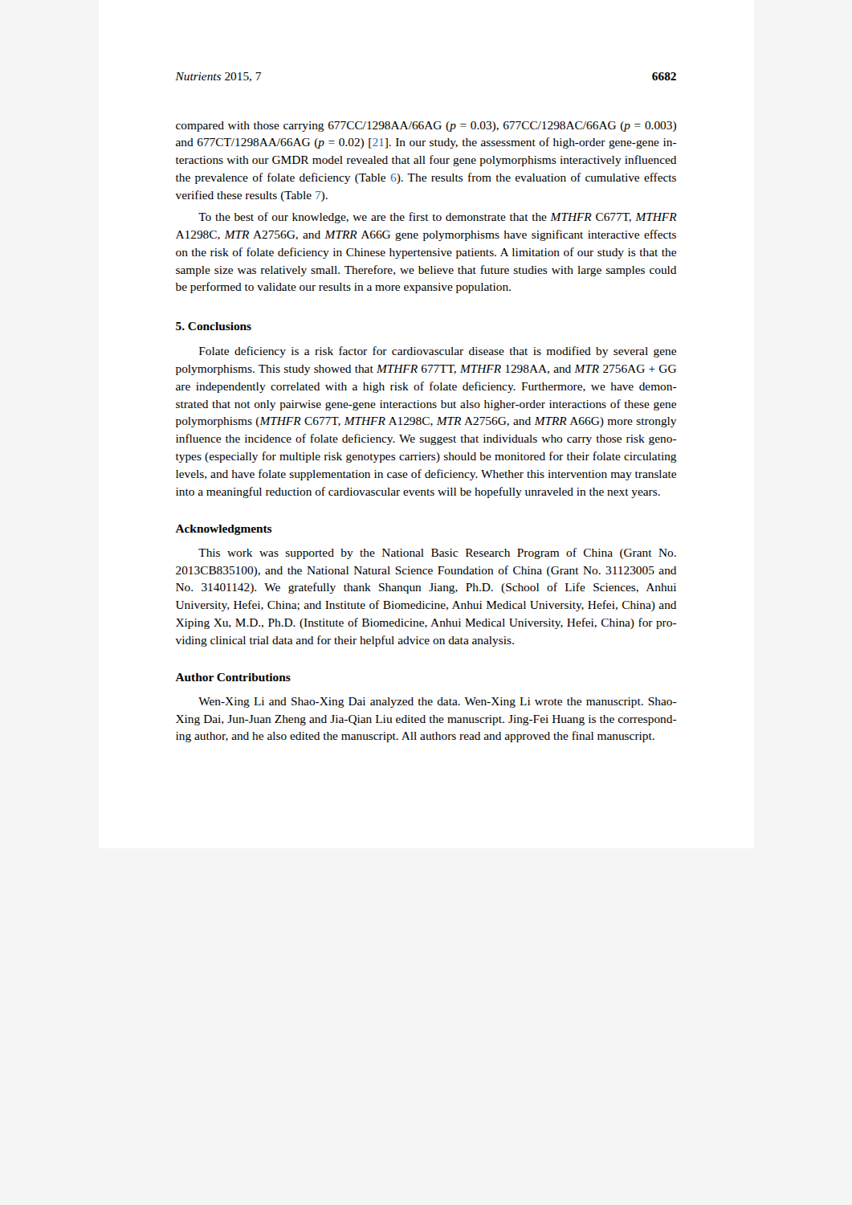Nutrients 2015, 7
6682
compared with those carrying 677CC/1298AA/66AG (p = 0.03), 677CC/1298AC/66AG (p = 0.003) and 677CT/1298AA/66AG (p = 0.02) [21]. In our study, the assessment of high-order gene-gene interactions with our GMDR model revealed that all four gene polymorphisms interactively influenced the prevalence of folate deficiency (Table 6). The results from the evaluation of cumulative effects verified these results (Table 7).
To the best of our knowledge, we are the first to demonstrate that the MTHFR C677T, MTHFR A1298C, MTR A2756G, and MTRR A66G gene polymorphisms have significant interactive effects on the risk of folate deficiency in Chinese hypertensive patients. A limitation of our study is that the sample size was relatively small. Therefore, we believe that future studies with large samples could be performed to validate our results in a more expansive population.
5. Conclusions
Folate deficiency is a risk factor for cardiovascular disease that is modified by several gene polymorphisms. This study showed that MTHFR 677TT, MTHFR 1298AA, and MTR 2756AG + GG are independently correlated with a high risk of folate deficiency. Furthermore, we have demonstrated that not only pairwise gene-gene interactions but also higher-order interactions of these gene polymorphisms (MTHFR C677T, MTHFR A1298C, MTR A2756G, and MTRR A66G) more strongly influence the incidence of folate deficiency. We suggest that individuals who carry those risk genotypes (especially for multiple risk genotypes carriers) should be monitored for their folate circulating levels, and have folate supplementation in case of deficiency. Whether this intervention may translate into a meaningful reduction of cardiovascular events will be hopefully unraveled in the next years.
Acknowledgments
This work was supported by the National Basic Research Program of China (Grant No. 2013CB835100), and the National Natural Science Foundation of China (Grant No. 31123005 and No. 31401142). We gratefully thank Shanqun Jiang, Ph.D. (School of Life Sciences, Anhui University, Hefei, China; and Institute of Biomedicine, Anhui Medical University, Hefei, China) and Xiping Xu, M.D., Ph.D. (Institute of Biomedicine, Anhui Medical University, Hefei, China) for providing clinical trial data and for their helpful advice on data analysis.
Author Contributions
Wen-Xing Li and Shao-Xing Dai analyzed the data. Wen-Xing Li wrote the manuscript. Shao-Xing Dai, Jun-Juan Zheng and Jia-Qian Liu edited the manuscript. Jing-Fei Huang is the corresponding author, and he also edited the manuscript. All authors read and approved the final manuscript.